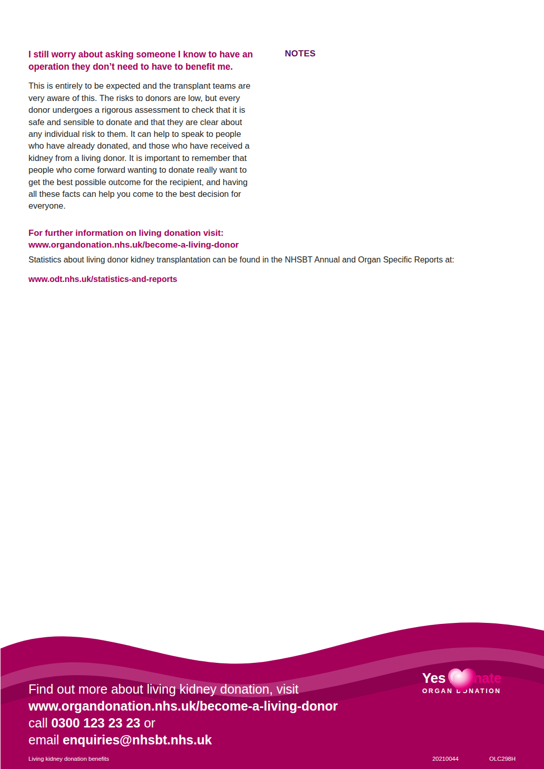I still worry about asking someone I know to have an operation they don’t need to have to benefit me.
This is entirely to be expected and the transplant teams are very aware of this. The risks to donors are low, but every donor undergoes a rigorous assessment to check that it is safe and sensible to donate and that they are clear about any individual risk to them. It can help to speak to people who have already donated, and those who have received a kidney from a living donor. It is important to remember that people who come forward wanting to donate really want to get the best possible outcome for the recipient, and having all these facts can help you come to the best decision for everyone.
NOTES
For further information on living donation visit: www.organdonation.nhs.uk/become-a-living-donor
Statistics about living donor kidney transplantation can be found in the NHSBT Annual and Organ Specific Reports at:
www.odt.nhs.uk/statistics-and-reports
Find out more about living kidney donation, visit
www.organdonation.nhs.uk/become-a-living-donor
call 0300 123 23 23 or
email enquiries@nhsbt.nhs.uk
Yes I donate
ORGAN DONATION
Living kidney donation benefits
20210044 OLC298H